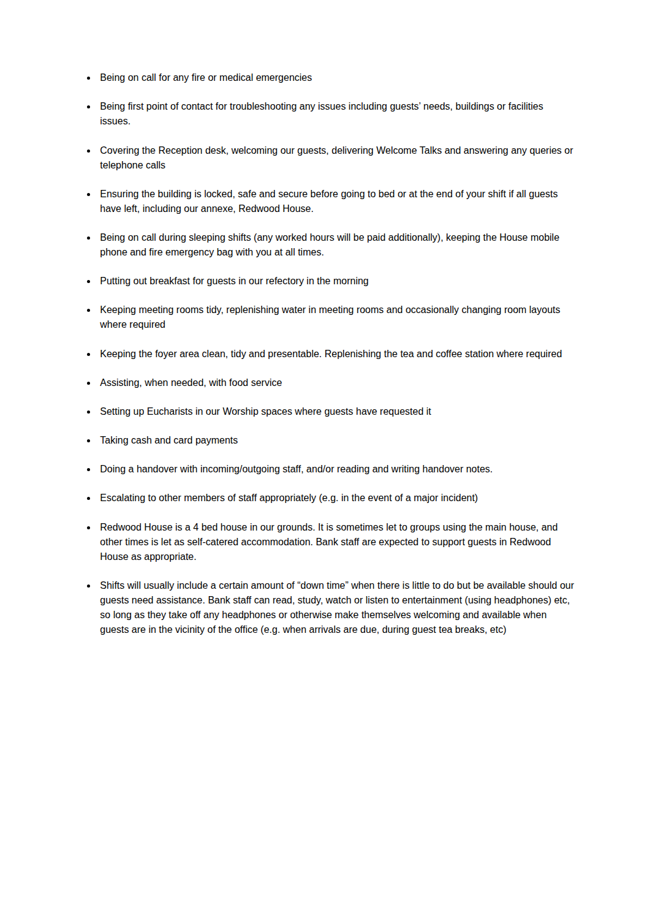Being on call for any fire or medical emergencies
Being first point of contact for troubleshooting any issues including guests’ needs, buildings or facilities issues.
Covering the Reception desk, welcoming our guests, delivering Welcome Talks and answering any queries or telephone calls
Ensuring the building is locked, safe and secure before going to bed or at the end of your shift if all guests have left, including our annexe, Redwood House.
Being on call during sleeping shifts (any worked hours will be paid additionally), keeping the House mobile phone and fire emergency bag with you at all times.
Putting out breakfast for guests in our refectory in the morning
Keeping meeting rooms tidy, replenishing water in meeting rooms and occasionally changing room layouts where required
Keeping the foyer area clean, tidy and presentable. Replenishing the tea and coffee station where required
Assisting, when needed, with food service
Setting up Eucharists in our Worship spaces where guests have requested it
Taking cash and card payments
Doing a handover with incoming/outgoing staff, and/or reading and writing handover notes.
Escalating to other members of staff appropriately (e.g. in the event of a major incident)
Redwood House is a 4 bed house in our grounds. It is sometimes let to groups using the main house, and other times is let as self-catered accommodation. Bank staff are expected to support guests in Redwood House as appropriate.
Shifts will usually include a certain amount of “down time” when there is little to do but be available should our guests need assistance. Bank staff can read, study, watch or listen to entertainment (using headphones) etc, so long as they take off any headphones or otherwise make themselves welcoming and available when guests are in the vicinity of the office (e.g. when arrivals are due, during guest tea breaks, etc)